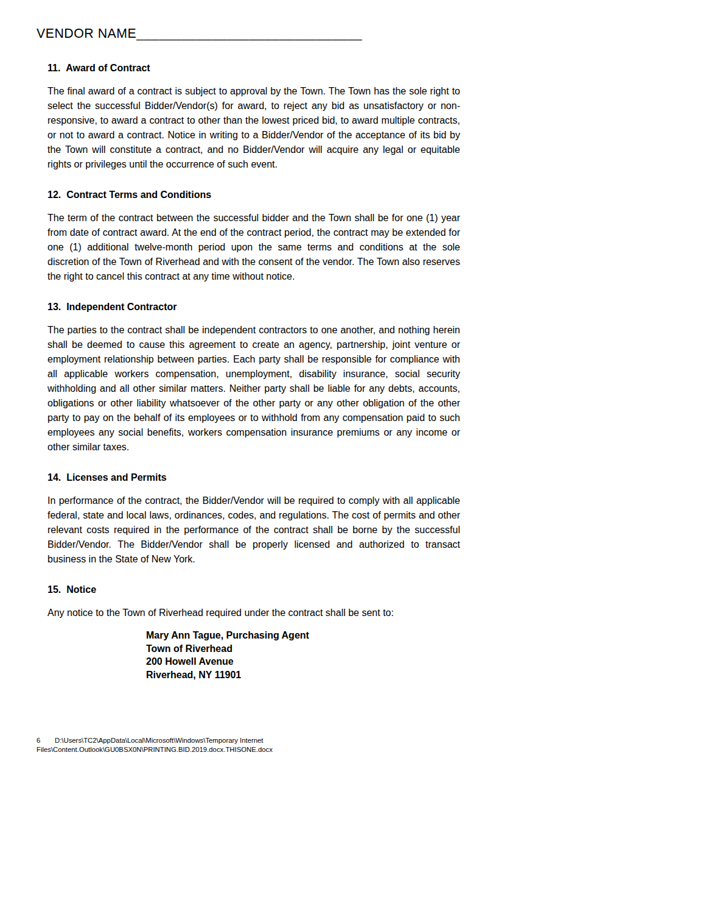VENDOR NAME______________________________
11. Award of Contract
The final award of a contract is subject to approval by the Town. The Town has the sole right to select the successful Bidder/Vendor(s) for award, to reject any bid as unsatisfactory or non-responsive, to award a contract to other than the lowest priced bid, to award multiple contracts, or not to award a contract. Notice in writing to a Bidder/Vendor of the acceptance of its bid by the Town will constitute a contract, and no Bidder/Vendor will acquire any legal or equitable rights or privileges until the occurrence of such event.
12. Contract Terms and Conditions
The term of the contract between the successful bidder and the Town shall be for one (1) year from date of contract award. At the end of the contract period, the contract may be extended for one (1) additional twelve-month period upon the same terms and conditions at the sole discretion of the Town of Riverhead and with the consent of the vendor. The Town also reserves the right to cancel this contract at any time without notice.
13. Independent Contractor
The parties to the contract shall be independent contractors to one another, and nothing herein shall be deemed to cause this agreement to create an agency, partnership, joint venture or employment relationship between parties. Each party shall be responsible for compliance with all applicable workers compensation, unemployment, disability insurance, social security withholding and all other similar matters. Neither party shall be liable for any debts, accounts, obligations or other liability whatsoever of the other party or any other obligation of the other party to pay on the behalf of its employees or to withhold from any compensation paid to such employees any social benefits, workers compensation insurance premiums or any income or other similar taxes.
14. Licenses and Permits
In performance of the contract, the Bidder/Vendor will be required to comply with all applicable federal, state and local laws, ordinances, codes, and regulations. The cost of permits and other relevant costs required in the performance of the contract shall be borne by the successful Bidder/Vendor. The Bidder/Vendor shall be properly licensed and authorized to transact business in the State of New York.
15. Notice
Any notice to the Town of Riverhead required under the contract shall be sent to:
Mary Ann Tague, Purchasing Agent
Town of Riverhead
200 Howell Avenue
Riverhead, NY 11901
6 D:\Users\TC2\AppData\Local\Microsoft\Windows\Temporary Internet
Files\Content.Outlook\GU0BSX0N\PRINTING.BID.2019.docx.THISONE.docx